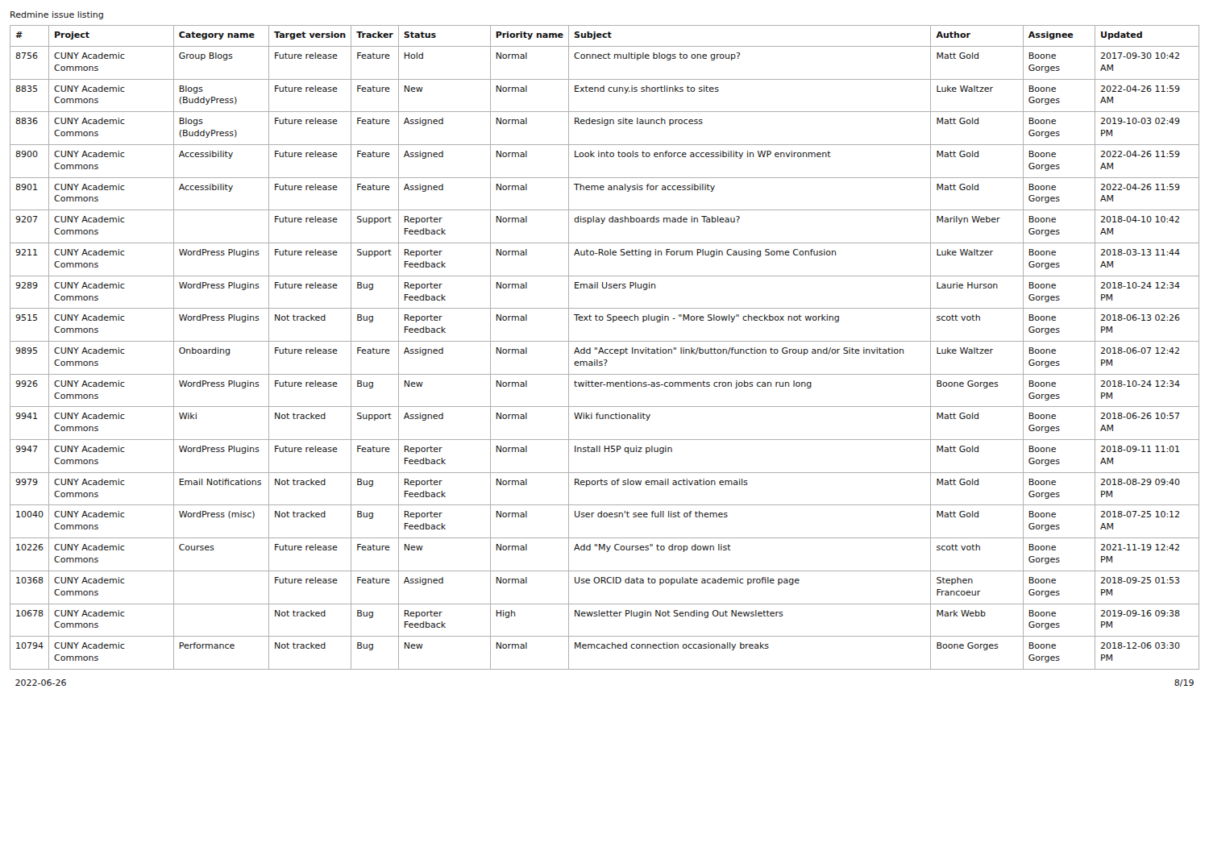Redmine issue listing
| # | Project | Category name | Target version | Tracker | Status | Priority name | Subject | Author | Assignee | Updated |
| --- | --- | --- | --- | --- | --- | --- | --- | --- | --- | --- |
| 8756 | CUNY Academic Commons | Group Blogs | Future release | Feature | Hold | Normal | Connect multiple blogs to one group? | Matt Gold | Boone Gorges | 2017-09-30 10:42 AM |
| 8835 | CUNY Academic Commons | Blogs (BuddyPress) | Future release | Feature | New | Normal | Extend cuny.is shortlinks to sites | Luke Waltzer | Boone Gorges | 2022-04-26 11:59 AM |
| 8836 | CUNY Academic Commons | Blogs (BuddyPress) | Future release | Feature | Assigned | Normal | Redesign site launch process | Matt Gold | Boone Gorges | 2019-10-03 02:49 PM |
| 8900 | CUNY Academic Commons | Accessibility | Future release | Feature | Assigned | Normal | Look into tools to enforce accessibility in WP environment | Matt Gold | Boone Gorges | 2022-04-26 11:59 AM |
| 8901 | CUNY Academic Commons | Accessibility | Future release | Feature | Assigned | Normal | Theme analysis for accessibility | Matt Gold | Boone Gorges | 2022-04-26 11:59 AM |
| 9207 | CUNY Academic Commons | | Future release | Support | Reporter Feedback | Normal | display dashboards made in Tableau? | Marilyn Weber | Boone Gorges | 2018-04-10 10:42 AM |
| 9211 | CUNY Academic Commons | WordPress Plugins | Future release | Support | Reporter Feedback | Normal | Auto-Role Setting in Forum Plugin Causing Some Confusion | Luke Waltzer | Boone Gorges | 2018-03-13 11:44 AM |
| 9289 | CUNY Academic Commons | WordPress Plugins | Future release | Bug | Reporter Feedback | Normal | Email Users Plugin | Laurie Hurson | Boone Gorges | 2018-10-24 12:34 PM |
| 9515 | CUNY Academic Commons | WordPress Plugins | Not tracked | Bug | Reporter Feedback | Normal | Text to Speech plugin - "More Slowly" checkbox not working | scott voth | Boone Gorges | 2018-06-13 02:26 PM |
| 9895 | CUNY Academic Commons | Onboarding | Future release | Feature | Assigned | Normal | Add "Accept Invitation" link/button/function to Group and/or Site invitation emails? | Luke Waltzer | Boone Gorges | 2018-06-07 12:42 PM |
| 9926 | CUNY Academic Commons | WordPress Plugins | Future release | Bug | New | Normal | twitter-mentions-as-comments cron jobs can run long | Boone Gorges | Boone Gorges | 2018-10-24 12:34 PM |
| 9941 | CUNY Academic Commons | Wiki | Not tracked | Support | Assigned | Normal | Wiki functionality | Matt Gold | Boone Gorges | 2018-06-26 10:57 AM |
| 9947 | CUNY Academic Commons | WordPress Plugins | Future release | Feature | Reporter Feedback | Normal | Install H5P quiz plugin | Matt Gold | Boone Gorges | 2018-09-11 11:01 AM |
| 9979 | CUNY Academic Commons | Email Notifications | Not tracked | Bug | Reporter Feedback | Normal | Reports of slow email activation emails | Matt Gold | Boone Gorges | 2018-08-29 09:40 PM |
| 10040 | CUNY Academic Commons | WordPress (misc) | Not tracked | Bug | Reporter Feedback | Normal | User doesn't see full list of themes | Matt Gold | Boone Gorges | 2018-07-25 10:12 AM |
| 10226 | CUNY Academic Commons | Courses | Future release | Feature | New | Normal | Add "My Courses" to drop down list | scott voth | Boone Gorges | 2021-11-19 12:42 PM |
| 10368 | CUNY Academic Commons | | Future release | Feature | Assigned | Normal | Use ORCID data to populate academic profile page | Stephen Francoeur | Boone Gorges | 2018-09-25 01:53 PM |
| 10678 | CUNY Academic Commons | | Not tracked | Bug | Reporter Feedback | High | Newsletter Plugin Not Sending Out Newsletters | Mark Webb | Boone Gorges | 2019-09-16 09:38 PM |
| 10794 | CUNY Academic Commons | Performance | Not tracked | Bug | New | Normal | Memcached connection occasionally breaks | Boone Gorges | Boone Gorges | 2018-12-06 03:30 PM |
| 2022-06-26 | 8/19 |